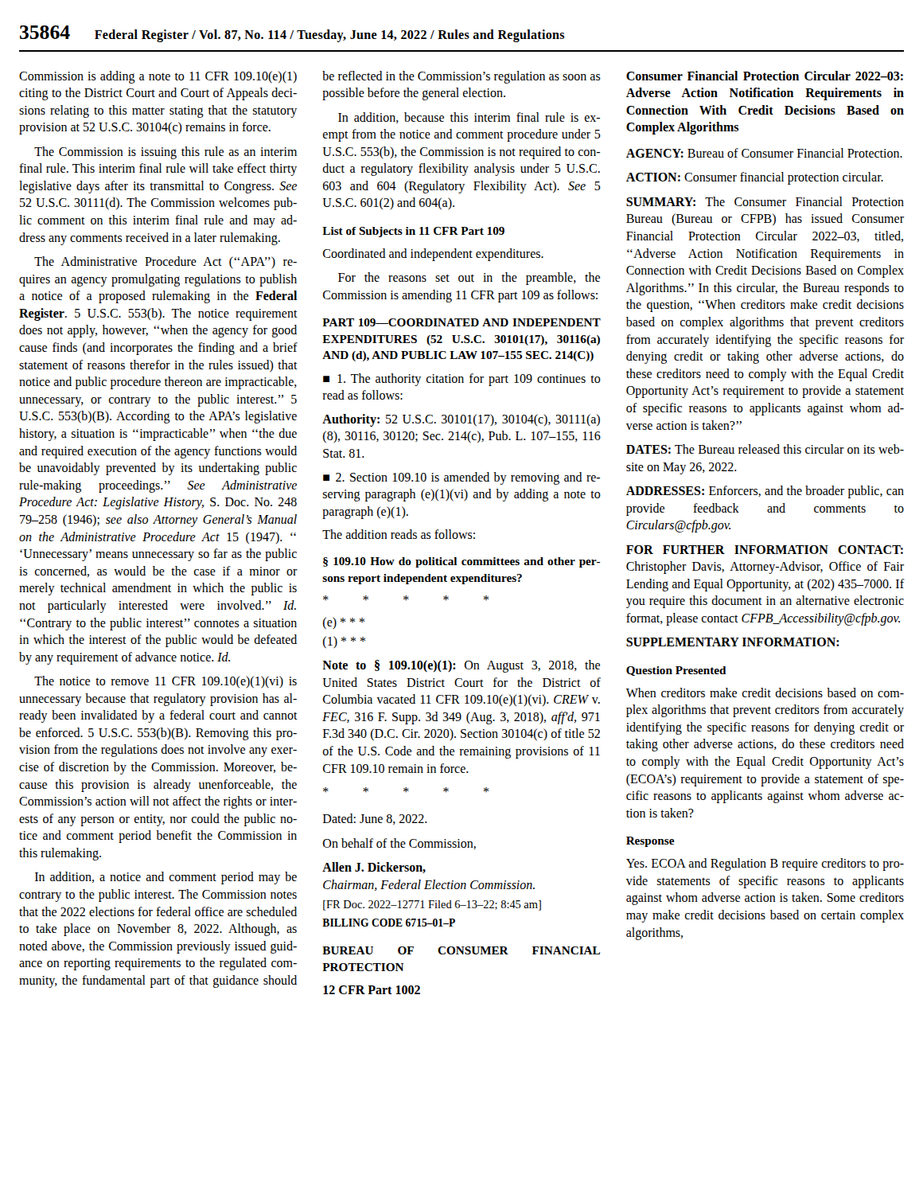35864 Federal Register / Vol. 87, No. 114 / Tuesday, June 14, 2022 / Rules and Regulations
Commission is adding a note to 11 CFR 109.10(e)(1) citing to the District Court and Court of Appeals decisions relating to this matter stating that the statutory provision at 52 U.S.C. 30104(c) remains in force.
The Commission is issuing this rule as an interim final rule. This interim final rule will take effect thirty legislative days after its transmittal to Congress. See 52 U.S.C. 30111(d). The Commission welcomes public comment on this interim final rule and may address any comments received in a later rulemaking.
The Administrative Procedure Act (‘‘APA’’) requires an agency promulgating regulations to publish a notice of a proposed rulemaking in the Federal Register. 5 U.S.C. 553(b). The notice requirement does not apply, however, ‘‘when the agency for good cause finds (and incorporates the finding and a brief statement of reasons therefor in the rules issued) that notice and public procedure thereon are impracticable, unnecessary, or contrary to the public interest.’’ 5 U.S.C. 553(b)(B). According to the APA’s legislative history, a situation is ‘‘impracticable’’ when ‘‘the due and required execution of the agency functions would be unavoidably prevented by its undertaking public rule-making proceedings.’’ See Administrative Procedure Act: Legislative History, S. Doc. No. 248 79–258 (1946); see also Attorney General’s Manual on the Administrative Procedure Act 15 (1947). ‘‘ ‘Unnecessary’ means unnecessary so far as the public is concerned, as would be the case if a minor or merely technical amendment in which the public is not particularly interested were involved.’’ Id. ‘‘Contrary to the public interest’’ connotes a situation in which the interest of the public would be defeated by any requirement of advance notice. Id.
The notice to remove 11 CFR 109.10(e)(1)(vi) is unnecessary because that regulatory provision has already been invalidated by a federal court and cannot be enforced. 5 U.S.C. 553(b)(B). Removing this provision from the regulations does not involve any exercise of discretion by the Commission. Moreover, because this provision is already unenforceable, the Commission’s action will not affect the rights or interests of any person or entity, nor could the public notice and comment period benefit the Commission in this rulemaking.
In addition, a notice and comment period may be contrary to the public interest. The Commission notes that the 2022 elections for federal office are scheduled to take place on November 8, 2022. Although, as noted above, the Commission previously issued guidance on reporting requirements to the regulated community, the fundamental part of that guidance should be reflected in the Commission’s regulation as soon as possible before the general election.
In addition, because this interim final rule is exempt from the notice and comment procedure under 5 U.S.C. 553(b), the Commission is not required to conduct a regulatory flexibility analysis under 5 U.S.C. 603 and 604 (Regulatory Flexibility Act). See 5 U.S.C. 601(2) and 604(a).
List of Subjects in 11 CFR Part 109
Coordinated and independent expenditures.
For the reasons set out in the preamble, the Commission is amending 11 CFR part 109 as follows:
PART 109—COORDINATED AND INDEPENDENT EXPENDITURES (52 U.S.C. 30101(17), 30116(a) AND (d), AND PUBLIC LAW 107–155 SEC. 214(C))
■ 1. The authority citation for part 109 continues to read as follows:
Authority: 52 U.S.C. 30101(17), 30104(c), 30111(a)(8), 30116, 30120; Sec. 214(c), Pub. L. 107–155, 116 Stat. 81.
■ 2. Section 109.10 is amended by removing and reserving paragraph (e)(1)(vi) and by adding a note to paragraph (e)(1).
The addition reads as follows:
§ 109.10 How do political committees and other persons report independent expenditures?
* * * * *
(e) * * *
(1) * * *
Note to § 109.10(e)(1): On August 3, 2018, the United States District Court for the District of Columbia vacated 11 CFR 109.10(e)(1)(vi). CREW v. FEC, 316 F. Supp. 3d 349 (Aug. 3, 2018), aff'd, 971 F.3d 340 (D.C. Cir. 2020). Section 30104(c) of title 52 of the U.S. Code and the remaining provisions of 11 CFR 109.10 remain in force.
* * * * *
Dated: June 8, 2022.
On behalf of the Commission,
Allen J. Dickerson,
Chairman, Federal Election Commission.
[FR Doc. 2022–12771 Filed 6–13–22; 8:45 am]
BILLING CODE 6715–01–P
BUREAU OF CONSUMER FINANCIAL PROTECTION
12 CFR Part 1002
Consumer Financial Protection Circular 2022–03: Adverse Action Notification Requirements in Connection With Credit Decisions Based on Complex Algorithms
AGENCY: Bureau of Consumer Financial Protection.
ACTION: Consumer financial protection circular.
SUMMARY: The Consumer Financial Protection Bureau (Bureau or CFPB) has issued Consumer Financial Protection Circular 2022–03, titled, ‘‘Adverse Action Notification Requirements in Connection with Credit Decisions Based on Complex Algorithms.’’ In this circular, the Bureau responds to the question, ‘‘When creditors make credit decisions based on complex algorithms that prevent creditors from accurately identifying the specific reasons for denying credit or taking other adverse actions, do these creditors need to comply with the Equal Credit Opportunity Act’s requirement to provide a statement of specific reasons to applicants against whom adverse action is taken?’’
DATES: The Bureau released this circular on its website on May 26, 2022.
ADDRESSES: Enforcers, and the broader public, can provide feedback and comments to Circulars@cfpb.gov.
FOR FURTHER INFORMATION CONTACT: Christopher Davis, Attorney-Advisor, Office of Fair Lending and Equal Opportunity, at (202) 435–7000. If you require this document in an alternative electronic format, please contact CFPB_Accessibility@cfpb.gov.
SUPPLEMENTARY INFORMATION:
Question Presented
When creditors make credit decisions based on complex algorithms that prevent creditors from accurately identifying the specific reasons for denying credit or taking other adverse actions, do these creditors need to comply with the Equal Credit Opportunity Act’s (ECOA’s) requirement to provide a statement of specific reasons to applicants against whom adverse action is taken?
Response
Yes. ECOA and Regulation B require creditors to provide statements of specific reasons to applicants against whom adverse action is taken. Some creditors may make credit decisions based on certain complex algorithms,